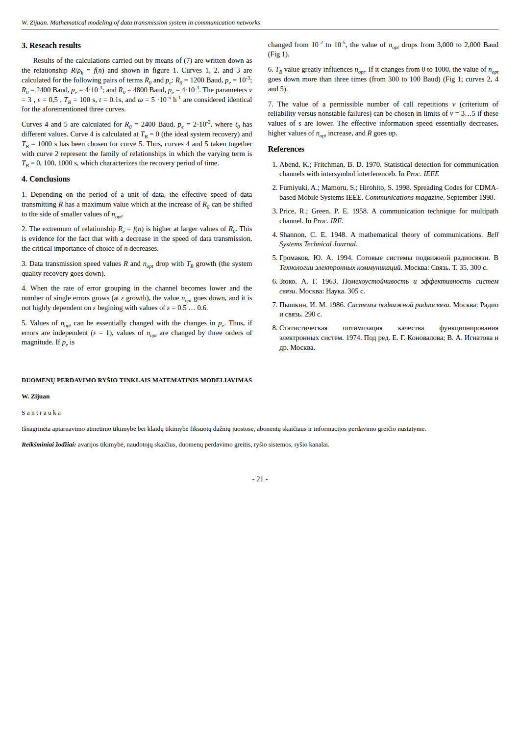W. Zijuan. Mathematical modeling of data transmission system in communication networks
3. Reseach results
Results of the calculations carried out by means of (7) are written down as the relationship R/ρk = f(n) and shown in figure 1. Curves 1, 2, and 3 are calculated for the following pairs of terms R0 and pe: R0 = 1200 Baud, pe = 10-3; R0 = 2400 Baud, pe = 4·10-3; and R0 = 4800 Baud, pe = 4·10-3. The parameters v = 3 , ε = 0,5 , TB = 100 s, t = 0.1s, and ω = 5 ·10-5 h-1 are considered identical for the aforementioned three curves.
Curves 4 and 5 are calculated for R0 = 2400 Baud, pe = 2·10-3, where t0 has different values. Curve 4 is calculated at TB = 0 (the ideal system recovery) and TB = 1000 s has been chosen for curve 5. Thus, curves 4 and 5 taken together with curve 2 represent the family of relationships in which the varying term is TB = 0, 100, 1000 s, which characterizes the recovery period of time.
4. Conclusions
1. Depending on the period of a unit of data, the effective speed of data transmitting R has a maximum value which at the increase of R0 can be shifted to the side of smaller values of nopt.
2. The extremum of relationship Re = f(n) is higher at larger values of R0. This is evidence for the fact that with a decrease in the speed of data transmission, the critical importance of choice of n decreases.
3. Data transmission speed values R and nopt drop with TB growth (the system quality recovery goes down).
4. When the rate of error grouping in the channel becomes lower and the number of single errors grows (at ε growth), the value nopt goes down, and it is not highly dependent on ε begining with values of ε = 0.5 … 0.6.
5. Values of nopt can be essentially changed with the changes in pe. Thus, if errors are independent (ε = 1), values of nopt are changed by three orders of magnitude. If pe is
changed from 10-2 to 10-5, the value of nopt drops from 3,000 to 2,000 Baud (Fig 1).
6. TB value greatly influences nopt. If it changes from 0 to 1000, the value of nopt goes down more than three times (from 300 to 100 Baud) (Fig 1; curves 2, 4 and 5).
7. The value of a permissible number of call repetitions v (criterium of reliability versus nonstable failures) can be chosen in limits of v = 3…5 if these values of s are lower. The effective information speed essentially decreases, higher values of nopt increase, and R goes up.
References
Abend, K.; Fritchman, B. D. 1970. Statistical detection for communication channels with intersymbol interferenceb. In Proc. IEEE
Fumiyuki, A.; Mamoru, S.; Hirohito, S. 1998. Spreading Codes for CDMA-based Mobile Systems IEEE. Communications magazine, September 1998.
Price, R.; Green, P. E. 1958. A communication technique for multipath channel. In Proc. IRE.
Shannon, C. E. 1948. A mathematical theory of communications. Bell Systems Technical Journal.
Громаков, Ю. А. 1994. Сотовые системы подвижной радиосвязи. В Технологии электронных коммуникаций. Москва: Связь. Т. 35, 300 с.
Зюко, А. Г. 1963. Помехоустойчивость и эффективность систем связи. Москва: Наука. 305 с.
Пышкин, И. М. 1986. Системы подвижной радиосвязи. Москва: Радио и связь. 290 с.
Статистическая оптимизация качества функционирования электронных систем. 1974. Под ред. Е. Г. Коновалова; В. А. Игнатова и др. Москва.
DUOMENŲ PERDAVIMO RYŠIO TINKLAIS MATEMATINIS MODELIAVIMAS
W. Zijuan
Santrauka
Išnagrinėta aptarnavimo atmetimo tikimybė bei klaidų tikimybė fiksuotų dažnių juostose, abonentų skaičiaus ir informacijos perdavimo greičio nustatyme.
Reikšminiai žodžiai: avarijos tikimybė, naudotojų skaičius, duomenų perdavimo greitis, ryšio sistemos, ryšio kanalai.
- 21 -